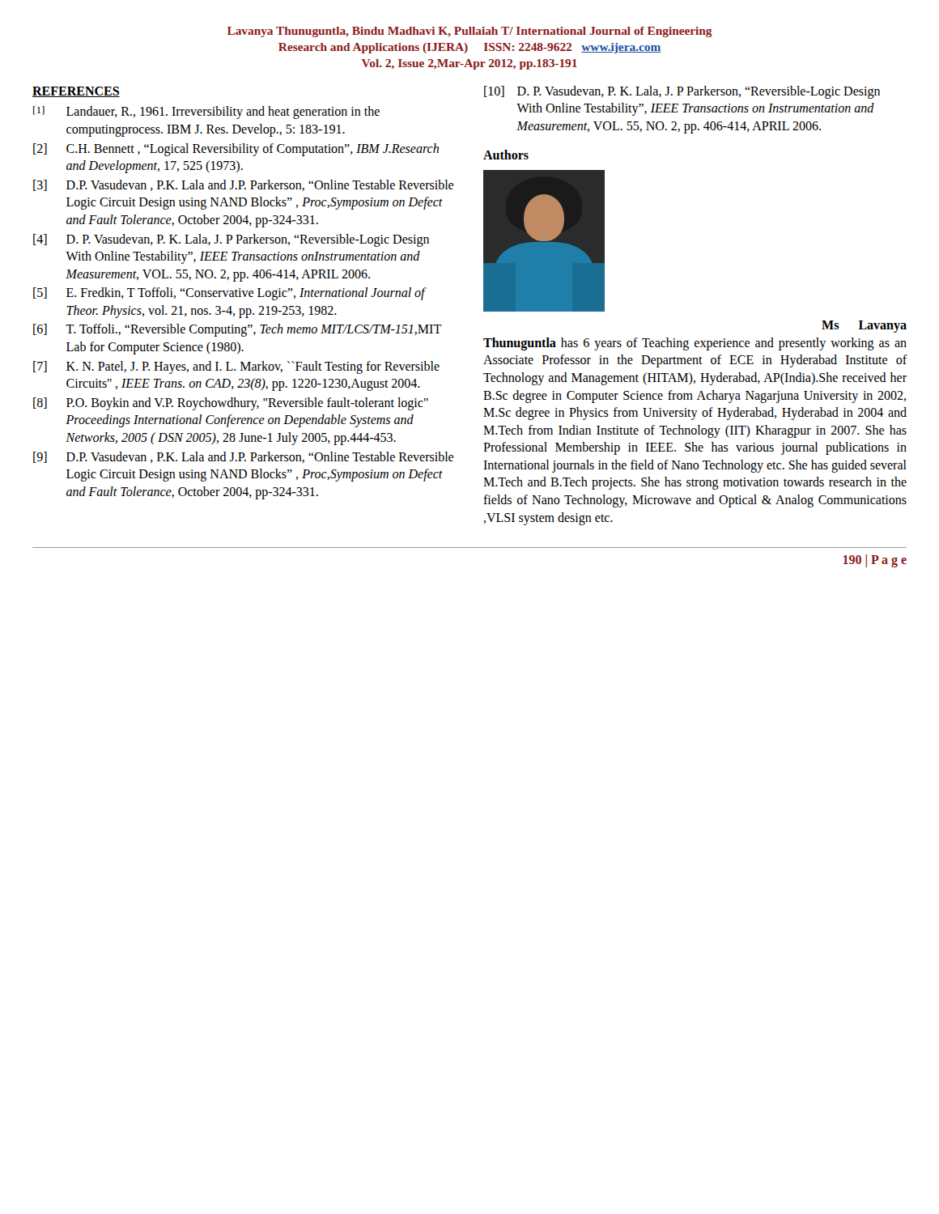Lavanya Thunuguntla, Bindu Madhavi K, Pullaiah T/ International Journal of Engineering
Research and Applications (IJERA) ISSN: 2248-9622 www.ijera.com
Vol. 2, Issue 2,Mar-Apr 2012, pp.183-191
REFERENCES
[1] Landauer, R., 1961. Irreversibility and heat generation in the computingprocess. IBM J. Res. Develop., 5: 183-191.
[2] C.H. Bennett , “Logical Reversibility of Computation”, IBM J.Research and Development, 17, 525 (1973).
[3] D.P. Vasudevan , P.K. Lala and J.P. Parkerson, “Online Testable Reversible Logic Circuit Design using NAND Blocks” , Proc,Symposium on Defect and Fault Tolerance, October 2004, pp-324-331.
[4] D. P. Vasudevan, P. K. Lala, J. P Parkerson, “Reversible-Logic Design With Online Testability”, IEEE Transactions onInstrumentation and Measurement, VOL. 55, NO. 2, pp. 406-414, APRIL 2006.
[5] E. Fredkin, T Toffoli, “Conservative Logic”, International Journal of Theor. Physics, vol. 21, nos. 3-4, pp. 219-253, 1982.
[6] T. Toffoli., “Reversible Computing”, Tech memo MIT/LCS/TM-151,MIT Lab for Computer Science (1980).
[7] K. N. Patel, J. P. Hayes, and I. L. Markov, ``Fault Testing for Reversible Circuits'' , IEEE Trans. on CAD, 23(8), pp. 1220-1230,August 2004.
[8] P.O. Boykin and V.P. Roychowdhury, "Reversible fault-tolerant logic" Proceedings International Conference on Dependable Systems and Networks, 2005 ( DSN 2005), 28 June-1 July 2005, pp.444-453.
[9] D.P. Vasudevan , P.K. Lala and J.P. Parkerson, “Online Testable Reversible Logic Circuit Design using NAND Blocks” , Proc,Symposium on Defect and Fault Tolerance, October 2004, pp-324-331.
[10] D. P. Vasudevan, P. K. Lala, J. P Parkerson, “Reversible-Logic Design With Online Testability”, IEEE Transactions on Instrumentation and Measurement, VOL. 55, NO. 2, pp. 406-414, APRIL 2006.
Authors
Ms Lavanya Thunuguntla has 6 years of Teaching experience and presently working as an Associate Professor in the Department of ECE in Hyderabad Institute of Technology and Management (HITAM), Hyderabad, AP(India).She received her B.Sc degree in Computer Science from Acharya Nagarjuna University in 2002, M.Sc degree in Physics from University of Hyderabad, Hyderabad in 2004 and M.Tech from Indian Institute of Technology (IIT) Kharagpur in 2007. She has Professional Membership in IEEE. She has various journal publications in International journals in the field of Nano Technology etc. She has guided several M.Tech and B.Tech projects. She has strong motivation towards research in the fields of Nano Technology, Microwave and Optical & Analog Communications ,VLSI system design etc.
190 | P a g e